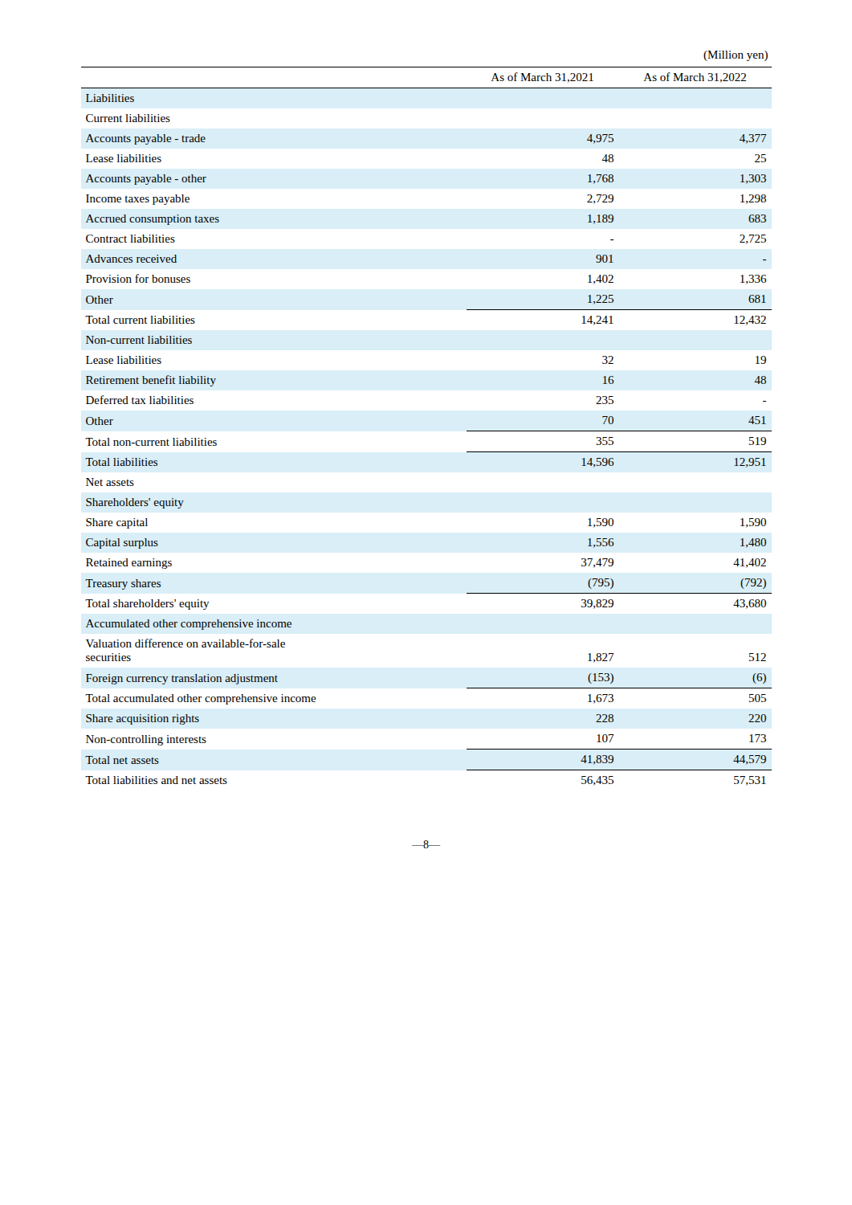(Million yen)
| | As of March 31,2021 | As of March 31,2022 |
| Liabilities | | |
| Current liabilities | | |
| Accounts payable - trade | 4,975 | 4,377 |
| Lease liabilities | 48 | 25 |
| Accounts payable - other | 1,768 | 1,303 |
| Income taxes payable | 2,729 | 1,298 |
| Accrued consumption taxes | 1,189 | 683 |
| Contract liabilities | - | 2,725 |
| Advances received | 901 | - |
| Provision for bonuses | 1,402 | 1,336 |
| Other | 1,225 | 681 |
| Total current liabilities | 14,241 | 12,432 |
| Non-current liabilities | | |
| Lease liabilities | 32 | 19 |
| Retirement benefit liability | 16 | 48 |
| Deferred tax liabilities | 235 | - |
| Other | 70 | 451 |
| Total non-current liabilities | 355 | 519 |
| Total liabilities | 14,596 | 12,951 |
| Net assets | | |
| Shareholders' equity | | |
| Share capital | 1,590 | 1,590 |
| Capital surplus | 1,556 | 1,480 |
| Retained earnings | 37,479 | 41,402 |
| Treasury shares | (795) | (792) |
| Total shareholders' equity | 39,829 | 43,680 |
| Accumulated other comprehensive income | | |
| Valuation difference on available-for-sale securities | 1,827 | 512 |
| Foreign currency translation adjustment | (153) | (6) |
| Total accumulated other comprehensive income | 1,673 | 505 |
| Share acquisition rights | 228 | 220 |
| Non-controlling interests | 107 | 173 |
| Total net assets | 41,839 | 44,579 |
| Total liabilities and net assets | 56,435 | 57,531 |
—8—